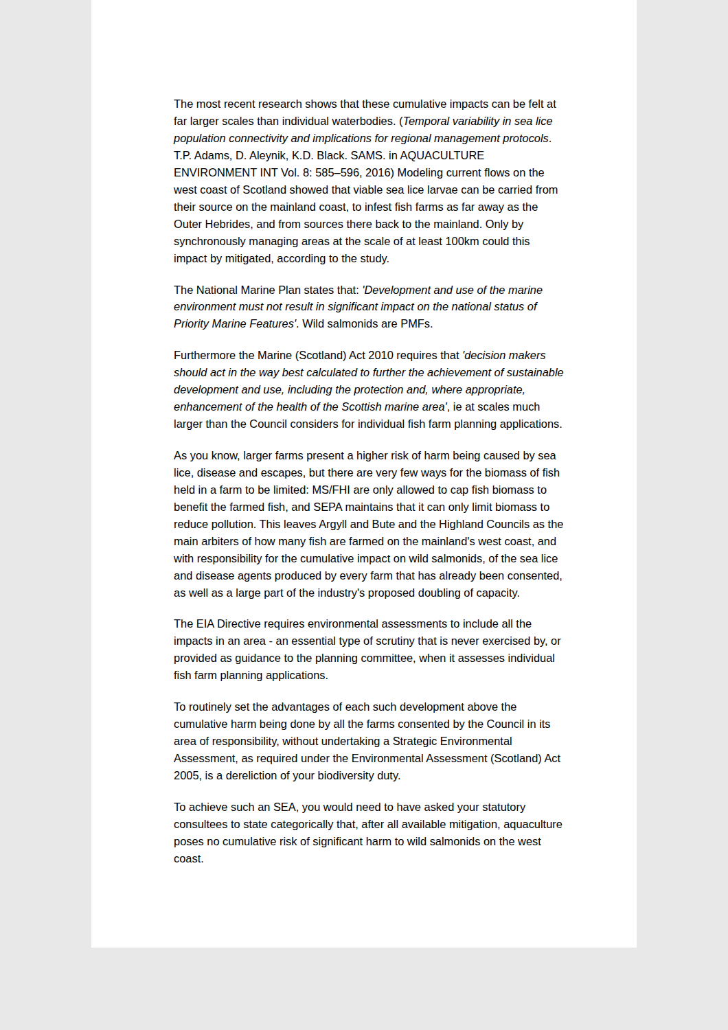The most recent research shows that these cumulative impacts can be felt at far larger scales than individual waterbodies. (Temporal variability in sea lice population connectivity and implications for regional management protocols. T.P. Adams, D. Aleynik, K.D. Black. SAMS. in AQUACULTURE ENVIRONMENT INT Vol. 8: 585–596, 2016) Modeling current flows on the west coast of Scotland showed that viable sea lice larvae can be carried from their source on the mainland coast, to infest fish farms as far away as the Outer Hebrides, and from sources there back to the mainland. Only by synchronously managing areas at the scale of at least 100km could this impact by mitigated, according to the study.
The National Marine Plan states that: 'Development and use of the marine environment must not result in significant impact on the national status of Priority Marine Features'. Wild salmonids are PMFs.
Furthermore the Marine (Scotland) Act 2010 requires that 'decision makers should act in the way best calculated to further the achievement of sustainable development and use, including the protection and, where appropriate, enhancement of the health of the Scottish marine area', ie at scales much larger than the Council considers for individual fish farm planning applications.
As you know, larger farms present a higher risk of harm being caused by sea lice, disease and escapes, but there are very few ways for the biomass of fish held in a farm to be limited: MS/FHI are only allowed to cap fish biomass to benefit the farmed fish, and SEPA maintains that it can only limit biomass to reduce pollution. This leaves Argyll and Bute and the Highland Councils as the main arbiters of how many fish are farmed on the mainland's west coast, and with responsibility for the cumulative impact on wild salmonids, of the sea lice and disease agents produced by every farm that has already been consented, as well as a large part of the industry's proposed doubling of capacity.
The EIA Directive requires environmental assessments to include all the impacts in an area - an essential type of scrutiny that is never exercised by, or provided as guidance to the planning committee, when it assesses individual fish farm planning applications.
To routinely set the advantages of each such development above the cumulative harm being done by all the farms consented by the Council in its area of responsibility, without undertaking a Strategic Environmental Assessment, as required under the Environmental Assessment (Scotland) Act 2005, is a dereliction of your biodiversity duty.
To achieve such an SEA, you would need to have asked your statutory consultees to state categorically that, after all available mitigation, aquaculture poses no cumulative risk of significant harm to wild salmonids on the west coast.